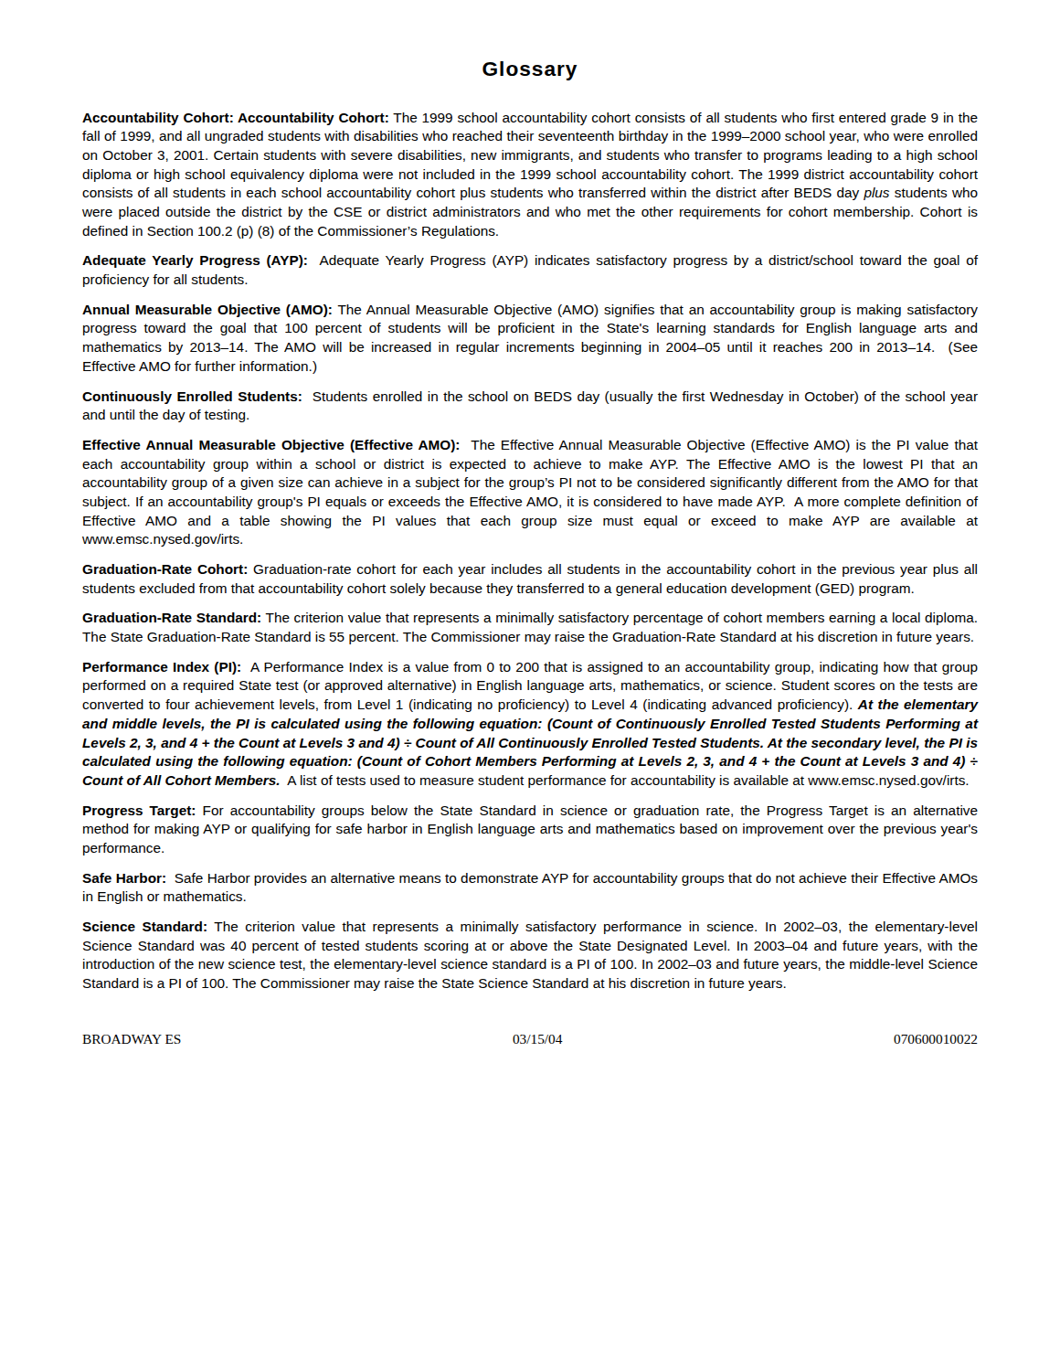Glossary
Accountability Cohort: Accountability Cohort: The 1999 school accountability cohort consists of all students who first entered grade 9 in the fall of 1999, and all ungraded students with disabilities who reached their seventeenth birthday in the 1999–2000 school year, who were enrolled on October 3, 2001. Certain students with severe disabilities, new immigrants, and students who transfer to programs leading to a high school diploma or high school equivalency diploma were not included in the 1999 school accountability cohort. The 1999 district accountability cohort consists of all students in each school accountability cohort plus students who transferred within the district after BEDS day plus students who were placed outside the district by the CSE or district administrators and who met the other requirements for cohort membership. Cohort is defined in Section 100.2 (p) (8) of the Commissioner’s Regulations.
Adequate Yearly Progress (AYP): Adequate Yearly Progress (AYP) indicates satisfactory progress by a district/school toward the goal of proficiency for all students.
Annual Measurable Objective (AMO): The Annual Measurable Objective (AMO) signifies that an accountability group is making satisfactory progress toward the goal that 100 percent of students will be proficient in the State's learning standards for English language arts and mathematics by 2013–14. The AMO will be increased in regular increments beginning in 2004–05 until it reaches 200 in 2013–14. (See Effective AMO for further information.)
Continuously Enrolled Students: Students enrolled in the school on BEDS day (usually the first Wednesday in October) of the school year and until the day of testing.
Effective Annual Measurable Objective (Effective AMO): The Effective Annual Measurable Objective (Effective AMO) is the PI value that each accountability group within a school or district is expected to achieve to make AYP. The Effective AMO is the lowest PI that an accountability group of a given size can achieve in a subject for the group’s PI not to be considered significantly different from the AMO for that subject. If an accountability group's PI equals or exceeds the Effective AMO, it is considered to have made AYP. A more complete definition of Effective AMO and a table showing the PI values that each group size must equal or exceed to make AYP are available at www.emsc.nysed.gov/irts.
Graduation-Rate Cohort: Graduation-rate cohort for each year includes all students in the accountability cohort in the previous year plus all students excluded from that accountability cohort solely because they transferred to a general education development (GED) program.
Graduation-Rate Standard: The criterion value that represents a minimally satisfactory percentage of cohort members earning a local diploma. The State Graduation-Rate Standard is 55 percent. The Commissioner may raise the Graduation-Rate Standard at his discretion in future years.
Performance Index (PI): A Performance Index is a value from 0 to 200 that is assigned to an accountability group, indicating how that group performed on a required State test (or approved alternative) in English language arts, mathematics, or science. Student scores on the tests are converted to four achievement levels, from Level 1 (indicating no proficiency) to Level 4 (indicating advanced proficiency). At the elementary and middle levels, the PI is calculated using the following equation: (Count of Continuously Enrolled Tested Students Performing at Levels 2, 3, and 4 + the Count at Levels 3 and 4) ÷ Count of All Continuously Enrolled Tested Students. At the secondary level, the PI is calculated using the following equation: (Count of Cohort Members Performing at Levels 2, 3, and 4 + the Count at Levels 3 and 4) ÷ Count of All Cohort Members. A list of tests used to measure student performance for accountability is available at www.emsc.nysed.gov/irts.
Progress Target: For accountability groups below the State Standard in science or graduation rate, the Progress Target is an alternative method for making AYP or qualifying for safe harbor in English language arts and mathematics based on improvement over the previous year's performance.
Safe Harbor: Safe Harbor provides an alternative means to demonstrate AYP for accountability groups that do not achieve their Effective AMOs in English or mathematics.
Science Standard: The criterion value that represents a minimally satisfactory performance in science. In 2002–03, the elementary-level Science Standard was 40 percent of tested students scoring at or above the State Designated Level. In 2003–04 and future years, with the introduction of the new science test, the elementary-level science standard is a PI of 100. In 2002–03 and future years, the middle-level Science Standard is a PI of 100. The Commissioner may raise the State Science Standard at his discretion in future years.
BROADWAY ES 03/15/04 070600010022